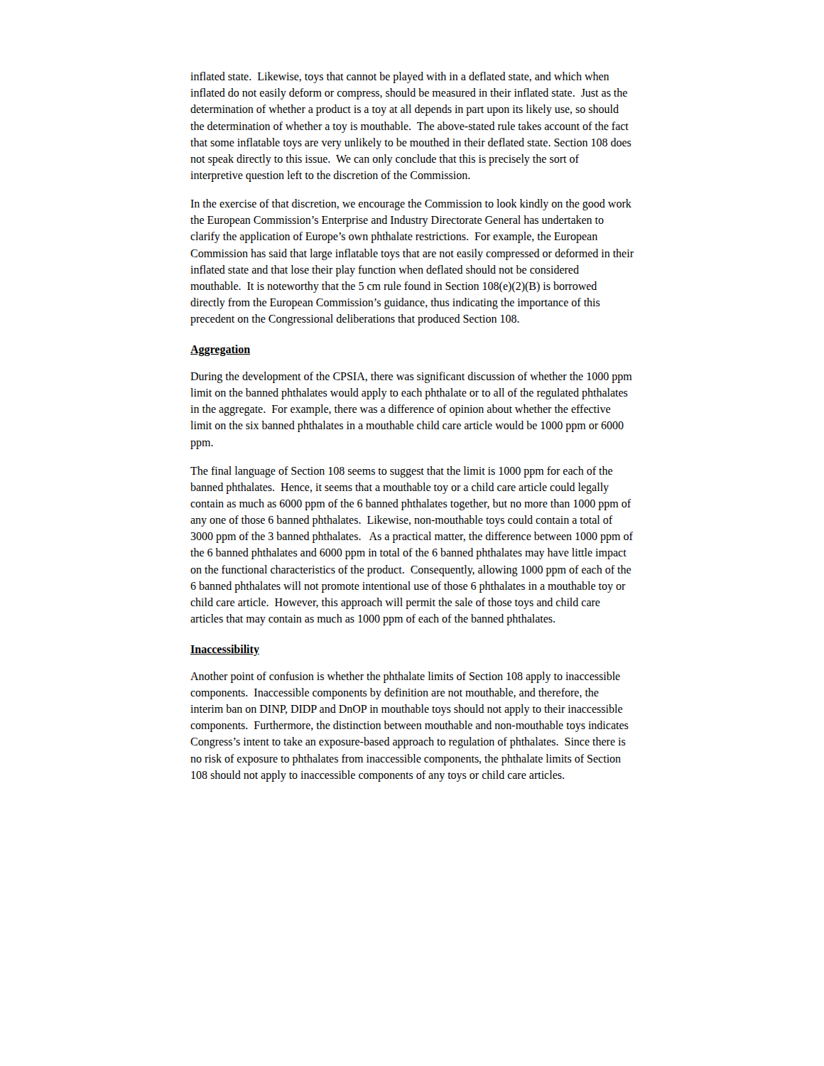inflated state. Likewise, toys that cannot be played with in a deflated state, and which when inflated do not easily deform or compress, should be measured in their inflated state. Just as the determination of whether a product is a toy at all depends in part upon its likely use, so should the determination of whether a toy is mouthable. The above-stated rule takes account of the fact that some inflatable toys are very unlikely to be mouthed in their deflated state. Section 108 does not speak directly to this issue. We can only conclude that this is precisely the sort of interpretive question left to the discretion of the Commission.
In the exercise of that discretion, we encourage the Commission to look kindly on the good work the European Commission’s Enterprise and Industry Directorate General has undertaken to clarify the application of Europe’s own phthalate restrictions. For example, the European Commission has said that large inflatable toys that are not easily compressed or deformed in their inflated state and that lose their play function when deflated should not be considered mouthable. It is noteworthy that the 5 cm rule found in Section 108(e)(2)(B) is borrowed directly from the European Commission’s guidance, thus indicating the importance of this precedent on the Congressional deliberations that produced Section 108.
Aggregation
During the development of the CPSIA, there was significant discussion of whether the 1000 ppm limit on the banned phthalates would apply to each phthalate or to all of the regulated phthalates in the aggregate. For example, there was a difference of opinion about whether the effective limit on the six banned phthalates in a mouthable child care article would be 1000 ppm or 6000 ppm.
The final language of Section 108 seems to suggest that the limit is 1000 ppm for each of the banned phthalates. Hence, it seems that a mouthable toy or a child care article could legally contain as much as 6000 ppm of the 6 banned phthalates together, but no more than 1000 ppm of any one of those 6 banned phthalates. Likewise, non-mouthable toys could contain a total of 3000 ppm of the 3 banned phthalates. As a practical matter, the difference between 1000 ppm of the 6 banned phthalates and 6000 ppm in total of the 6 banned phthalates may have little impact on the functional characteristics of the product. Consequently, allowing 1000 ppm of each of the 6 banned phthalates will not promote intentional use of those 6 phthalates in a mouthable toy or child care article. However, this approach will permit the sale of those toys and child care articles that may contain as much as 1000 ppm of each of the banned phthalates.
Inaccessibility
Another point of confusion is whether the phthalate limits of Section 108 apply to inaccessible components. Inaccessible components by definition are not mouthable, and therefore, the interim ban on DINP, DIDP and DnOP in mouthable toys should not apply to their inaccessible components. Furthermore, the distinction between mouthable and non-mouthable toys indicates Congress’s intent to take an exposure-based approach to regulation of phthalates. Since there is no risk of exposure to phthalates from inaccessible components, the phthalate limits of Section 108 should not apply to inaccessible components of any toys or child care articles.